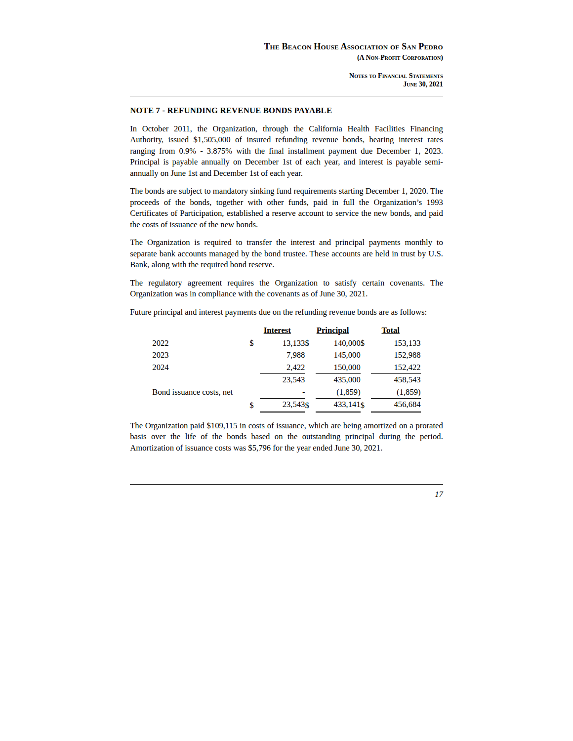The Beacon House Association of San Pedro
(A Non-Profit Corporation)
Notes to Financial Statements
June 30, 2021
NOTE 7 - REFUNDING REVENUE BONDS PAYABLE
In October 2011, the Organization, through the California Health Facilities Financing Authority, issued $1,505,000 of insured refunding revenue bonds, bearing interest rates ranging from 0.9% - 3.875% with the final installment payment due December 1, 2023. Principal is payable annually on December 1st of each year, and interest is payable semi-annually on June 1st and December 1st of each year.
The bonds are subject to mandatory sinking fund requirements starting December 1, 2020. The proceeds of the bonds, together with other funds, paid in full the Organization’s 1993 Certificates of Participation, established a reserve account to service the new bonds, and paid the costs of issuance of the new bonds.
The Organization is required to transfer the interest and principal payments monthly to separate bank accounts managed by the bond trustee. These accounts are held in trust by U.S. Bank, along with the required bond reserve.
The regulatory agreement requires the Organization to satisfy certain covenants. The Organization was in compliance with the covenants as of June 30, 2021.
Future principal and interest payments due on the refunding revenue bonds are as follows:
| | Interest | Principal | Total |
| --- | --- | --- | --- |
| 2022 | $ | 13,133 | $ | 140,000 | $ | 153,133 |
| 2023 | | 7,988 | | 145,000 | | 152,988 |
| 2024 | | 2,422 | | 150,000 | | 152,422 |
| | | 23,543 | | 435,000 | | 458,543 |
| Bond issuance costs, net | | - | | (1,859) | | (1,859) |
| | $ | 23,543 | $ | 433,141 | $ | 456,684 |
The Organization paid $109,115 in costs of issuance, which are being amortized on a prorated basis over the life of the bonds based on the outstanding principal during the period. Amortization of issuance costs was $5,796 for the year ended June 30, 2021.
17